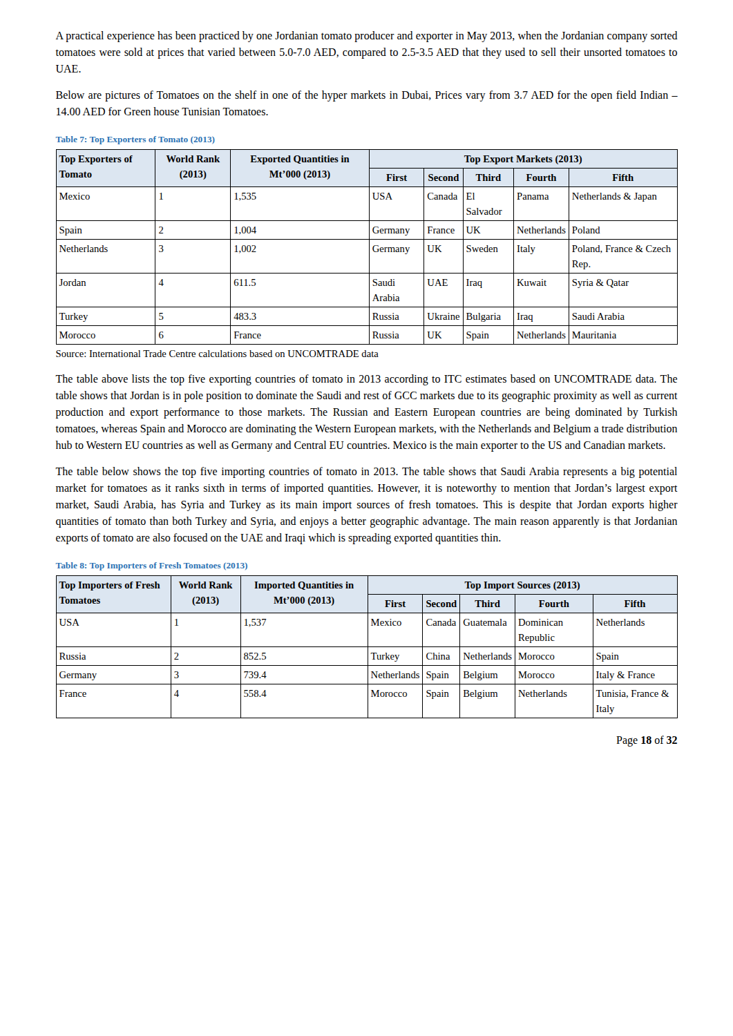A practical experience has been practiced by one Jordanian tomato producer and exporter in May 2013, when the Jordanian company sorted tomatoes were sold at prices that varied between 5.0-7.0 AED, compared to 2.5-3.5 AED that they used to sell their unsorted tomatoes to UAE.
Below are pictures of Tomatoes on the shelf in one of the hyper markets in Dubai, Prices vary from 3.7 AED for the open field Indian – 14.00 AED for Green house Tunisian Tomatoes.
Table 7: Top Exporters of Tomato (2013)
| Top Exporters of Tomato | World Rank (2013) | Exported Quantities in Mt’000 (2013) | Top Export Markets (2013) |
| --- | --- | --- | --- |
| First | Second | Third | Fourth | Fifth |
| Mexico | 1 | 1,535 | USA | Canada | El Salvador | Panama | Netherlands & Japan |
| Spain | 2 | 1,004 | Germany | France | UK | Netherlands | Poland |
| Netherlands | 3 | 1,002 | Germany | UK | Sweden | Italy | Poland, France & Czech Rep. |
| Jordan | 4 | 611.5 | Saudi Arabia | UAE | Iraq | Kuwait | Syria & Qatar |
| Turkey | 5 | 483.3 | Russia | Ukraine | Bulgaria | Iraq | Saudi Arabia |
| Morocco | 6 | France | Russia | UK | Spain | Netherlands | Mauritania |
Source: International Trade Centre calculations based on UNCOMTRADE data
The table above lists the top five exporting countries of tomato in 2013 according to ITC estimates based on UNCOMTRADE data. The table shows that Jordan is in pole position to dominate the Saudi and rest of GCC markets due to its geographic proximity as well as current production and export performance to those markets. The Russian and Eastern European countries are being dominated by Turkish tomatoes, whereas Spain and Morocco are dominating the Western European markets, with the Netherlands and Belgium a trade distribution hub to Western EU countries as well as Germany and Central EU countries. Mexico is the main exporter to the US and Canadian markets.
The table below shows the top five importing countries of tomato in 2013. The table shows that Saudi Arabia represents a big potential market for tomatoes as it ranks sixth in terms of imported quantities. However, it is noteworthy to mention that Jordan’s largest export market, Saudi Arabia, has Syria and Turkey as its main import sources of fresh tomatoes. This is despite that Jordan exports higher quantities of tomato than both Turkey and Syria, and enjoys a better geographic advantage. The main reason apparently is that Jordanian exports of tomato are also focused on the UAE and Iraqi which is spreading exported quantities thin.
Table 8: Top Importers of Fresh Tomatoes (2013)
| Top Importers of Fresh Tomatoes | World Rank (2013) | Imported Quantities in Mt’000 (2013) | Top Import Sources (2013) |
| --- | --- | --- | --- |
| First | Second | Third | Fourth | Fifth |
| USA | 1 | 1,537 | Mexico | Canada | Guatemala | Dominican Republic | Netherlands |
| Russia | 2 | 852.5 | Turkey | China | Netherlands | Morocco | Spain |
| Germany | 3 | 739.4 | Netherlands | Spain | Belgium | Morocco | Italy & France |
| France | 4 | 558.4 | Morocco | Spain | Belgium | Netherlands | Tunisia, France & Italy |
Page 18 of 32